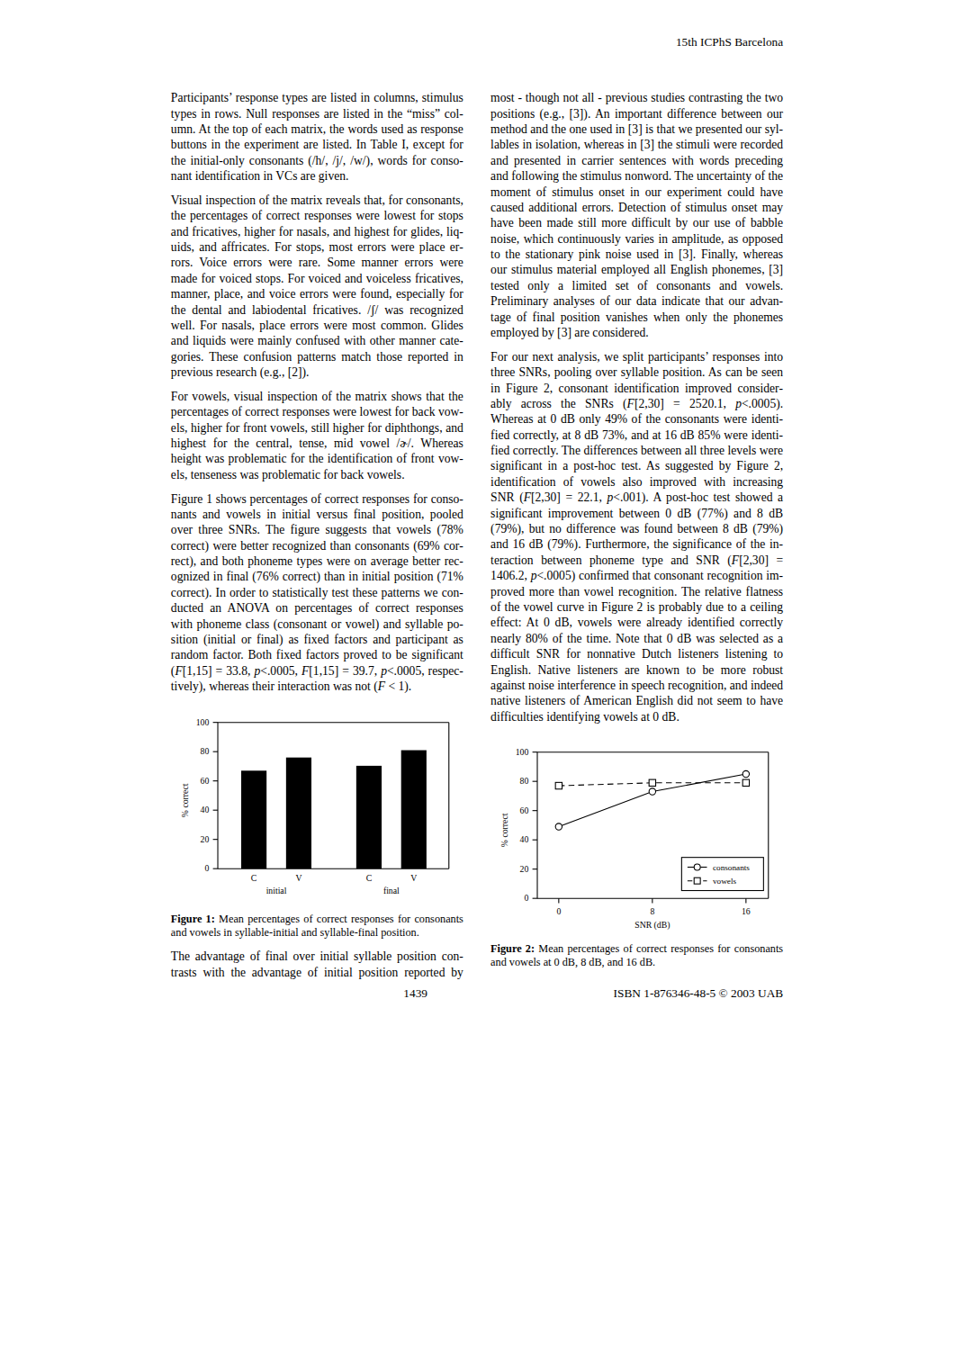15th ICPhS Barcelona
Participants’ response types are listed in columns, stimulus types in rows. Null responses are listed in the “miss” column. At the top of each matrix, the words used as response buttons in the experiment are listed. In Table I, except for the initial-only consonants (/h/, /j/, /w/), words for consonant identification in VCs are given.
Visual inspection of the matrix reveals that, for consonants, the percentages of correct responses were lowest for stops and fricatives, higher for nasals, and highest for glides, liquids, and affricates. For stops, most errors were place errors. Voice errors were rare. Some manner errors were made for voiced stops. For voiced and voiceless fricatives, manner, place, and voice errors were found, especially for the dental and labiodental fricatives. /ʃ/ was recognized well. For nasals, place errors were most common. Glides and liquids were mainly confused with other manner categories. These confusion patterns match those reported in previous research (e.g., [2]).
For vowels, visual inspection of the matrix shows that the percentages of correct responses were lowest for back vowels, higher for front vowels, still higher for diphthongs, and highest for the central, tense, mid vowel /ɚ/. Whereas height was problematic for the identification of front vowels, tenseness was problematic for back vowels.
Figure 1 shows percentages of correct responses for consonants and vowels in initial versus final position, pooled over three SNRs. The figure suggests that vowels (78% correct) were better recognized than consonants (69% correct), and both phoneme types were on average better recognized in final (76% correct) than in initial position (71% correct). In order to statistically test these patterns we conducted an ANOVA on percentages of correct responses with phoneme class (consonant or vowel) and syllable position (initial or final) as fixed factors and participant as random factor. Both fixed factors proved to be significant (F[1,15] = 33.8, p<.0005, F[1,15] = 39.7, p<.0005, respectively), whereas their interaction was not (F < 1).
0 20 40 60 80 100 % correct C V C V initial final
Figure 1: Mean percentages of correct responses for consonants and vowels in syllable-initial and syllable-final position.
The advantage of final over initial syllable position contrasts with the advantage of initial position reported by most - though not all - previous studies contrasting the two positions (e.g., [3]). An important difference between our method and the one used in [3] is that we presented our syllables in isolation, whereas in [3] the stimuli were recorded and presented in carrier sentences with words preceding and following the stimulus nonword. The uncertainty of the moment of stimulus onset in our experiment could have caused additional errors. Detection of stimulus onset may have been made still more difficult by our use of babble noise, which continuously varies in amplitude, as opposed to the stationary pink noise used in [3]. Finally, whereas our stimulus material employed all English phonemes, [3] tested only a limited set of consonants and vowels. Preliminary analyses of our data indicate that our advantage of final position vanishes when only the phonemes employed by [3] are considered.
For our next analysis, we split participants’ responses into three SNRs, pooling over syllable position. As can be seen in Figure 2, consonant identification improved considerably across the SNRs (F[2,30] = 2520.1, p<.0005). Whereas at 0 dB only 49% of the consonants were identified correctly, at 8 dB 73%, and at 16 dB 85% were identified correctly. The differences between all three levels were significant in a post-hoc test. As suggested by Figure 2, identification of vowels also improved with increasing SNR (F[2,30] = 22.1, p<.001). A post-hoc test showed a significant improvement between 0 dB (77%) and 8 dB (79%), but no difference was found between 8 dB (79%) and 16 dB (79%). Furthermore, the significance of the interaction between phoneme type and SNR (F[2,30] = 1406.2, p<.0005) confirmed that consonant recognition improved more than vowel recognition. The relative flatness of the vowel curve in Figure 2 is probably due to a ceiling effect: At 0 dB, vowels were already identified correctly nearly 80% of the time. Note that 0 dB was selected as a difficult SNR for nonnative Dutch listeners listening to English. Native listeners are known to be more robust against noise interference in speech recognition, and indeed native listeners of American English did not seem to have difficulties identifying vowels at 0 dB.
0 20 40 60 80 100 0 8 16 SNR (dB) % correct consonants vowels
Figure 2: Mean percentages of correct responses for consonants and vowels at 0 dB, 8 dB, and 16 dB.
1439 ISBN 1-876346-48-5 © 2003 UAB